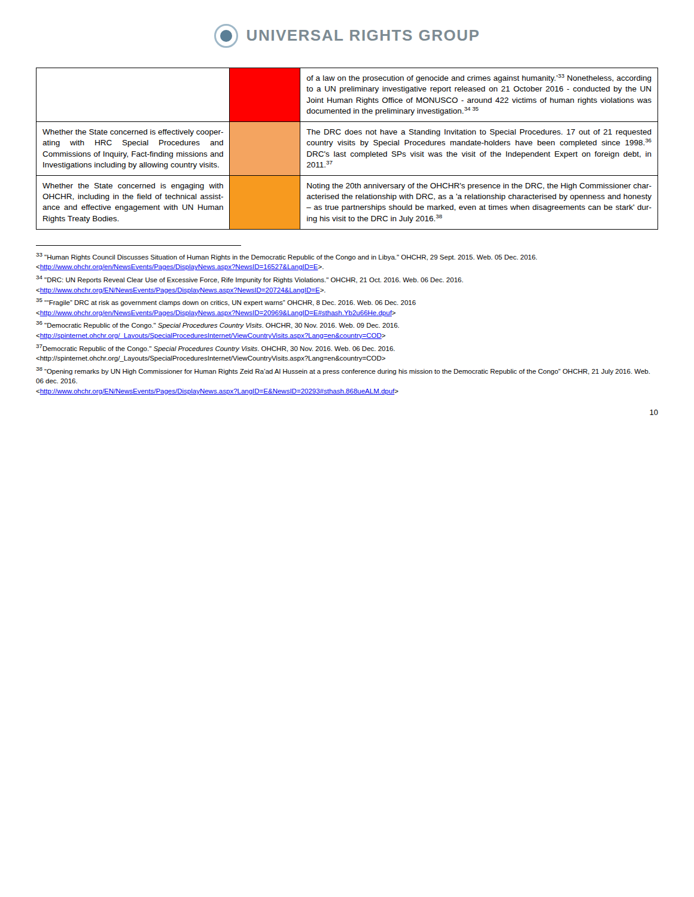UNIVERSAL RIGHTS GROUP
| | | of a law on the prosecution of genocide and crimes against humanity.’ 33 Nonetheless, according to a UN preliminary investigative report released on 21 October 2016 - conducted by the UN Joint Human Rights Office of MONUSCO - around 422 victims of human rights violations was documented in the preliminary investigation. 34 35 |
| Whether the State concerned is effectively cooperating with HRC Special Procedures and Commissions of Inquiry, Fact-finding missions and Investigations including by allowing country visits. | | The DRC does not have a Standing Invitation to Special Procedures. 17 out of 21 requested country visits by Special Procedures mandate-holders have been completed since 1998. 36 DRC's last completed SPs visit was the visit of the Independent Expert on foreign debt, in 2011. 37 |
| Whether the State concerned is engaging with OHCHR, including in the field of technical assistance and effective engagement with UN Human Rights Treaty Bodies. | | Noting the 20th anniversary of the OHCHR's presence in the DRC, the High Commissioner characterised the relationship with DRC, as a 'a relationship characterised by openness and honesty – as true partnerships should be marked, even at times when disagreements can be stark' during his visit to the DRC in July 2016. 38 |
33 "Human Rights Council Discusses Situation of Human Rights in the Democratic Republic of the Congo and in Libya." OHCHR, 29 Sept. 2015. Web. 05 Dec. 2016.
<http://www.ohchr.org/en/NewsEvents/Pages/DisplayNews.aspx?NewsID=16527&LangID=E>.
34 "DRC: UN Reports Reveal Clear Use of Excessive Force, Rife Impunity for Rights Violations." OHCHR, 21 Oct. 2016. Web. 06 Dec. 2016. <http://www.ohchr.org/EN/NewsEvents/Pages/DisplayNews.aspx?NewsID=20724&LangID=E>.
35 ““Fragile” DRC at risk as government clamps down on critics, UN expert warns” OHCHR, 8 Dec. 2016. Web. 06 Dec. 2016
<http://www.ohchr.org/en/NewsEvents/Pages/DisplayNews.aspx?NewsID=20969&LangID=E#sthash.Yb2u66He.dpuf>
36 "Democratic Republic of the Congo." Special Procedures Country Visits. OHCHR, 30 Nov. 2016. Web. 09 Dec. 2016.
<http://spinternet.ohchr.org/_Layouts/SpecialProceduresInternet/ViewCountryVisits.aspx?Lang=en&country=COD>
37 Democratic Republic of the Congo." Special Procedures Country Visits. OHCHR, 30 Nov. 2016. Web. 06 Dec. 2016. <http://spinternet.ohchr.org/_Layouts/SpecialProceduresInternet/ViewCountryVisits.aspx?Lang=en&country=COD>
38 “Opening remarks by UN High Commissioner for Human Rights Zeid Ra’ad Al Hussein at a press conference during his mission to the Democratic Republic of the Congo” OHCHR, 21 July 2016. Web. 06 dec. 2016.
<http://www.ohchr.org/EN/NewsEvents/Pages/DisplayNews.aspx?LangID=E&NewsID=20293#sthash.868ueALM.dpuf>
10